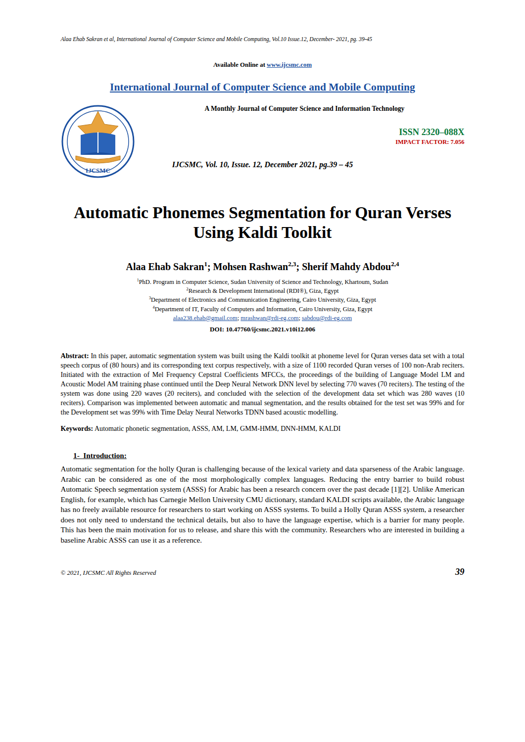Alaa Ehab Sakran et al, International Journal of Computer Science and Mobile Computing, Vol.10 Issue.12, December- 2021, pg. 39-45
Available Online at www.ijcsmc.com
International Journal of Computer Science and Mobile Computing
IJCSMC
A Monthly Journal of Computer Science and Information Technology
ISSN 2320–088X
IMPACT FACTOR: 7.056
IJCSMC, Vol. 10, Issue. 12, December 2021, pg.39 – 45
Automatic Phonemes Segmentation for Quran Verses Using Kaldi Toolkit
Alaa Ehab Sakran1; Mohsen Rashwan2,3; Sherif Mahdy Abdou2,4
1PhD. Program in Computer Science, Sudan University of Science and Technology, Khartoum, Sudan
2Research & Development International (RDI®), Giza, Egypt
3Department of Electronics and Communication Engineering, Cairo University, Giza, Egypt
4Department of IT, Faculty of Computers and Information, Cairo University, Giza, Egypt
alaa238.ehab@gmail.com; mrashwan@rdi-eg.com; sabdou@rdi-eg.com
DOI: 10.47760/ijcsmc.2021.v10i12.006
Abstract: In this paper, automatic segmentation system was built using the Kaldi toolkit at phoneme level for Quran verses data set with a total speech corpus of (80 hours) and its corresponding text corpus respectively, with a size of 1100 recorded Quran verses of 100 non-Arab reciters. Initiated with the extraction of Mel Frequency Cepstral Coefficients MFCCs, the proceedings of the building of Language Model LM and Acoustic Model AM training phase continued until the Deep Neural Network DNN level by selecting 770 waves (70 reciters). The testing of the system was done using 220 waves (20 reciters), and concluded with the selection of the development data set which was 280 waves (10 reciters). Comparison was implemented between automatic and manual segmentation, and the results obtained for the test set was 99% and for the Development set was 99% with Time Delay Neural Networks TDNN based acoustic modelling.
Keywords: Automatic phonetic segmentation, ASSS, AM, LM, GMM-HMM, DNN-HMM, KALDI
1- Introduction:
Automatic segmentation for the holly Quran is challenging because of the lexical variety and data sparseness of the Arabic language. Arabic can be considered as one of the most morphologically complex languages. Reducing the entry barrier to build robust Automatic Speech segmentation system (ASSS) for Arabic has been a research concern over the past decade [1][2]. Unlike American English, for example, which has Carnegie Mellon University CMU dictionary, standard KALDI scripts available, the Arabic language has no freely available resource for researchers to start working on ASSS systems. To build a Holly Quran ASSS system, a researcher does not only need to understand the technical details, but also to have the language expertise, which is a barrier for many people. This has been the main motivation for us to release, and share this with the community. Researchers who are interested in building a baseline Arabic ASSS can use it as a reference.
© 2021, IJCSMC All Rights Reserved 39